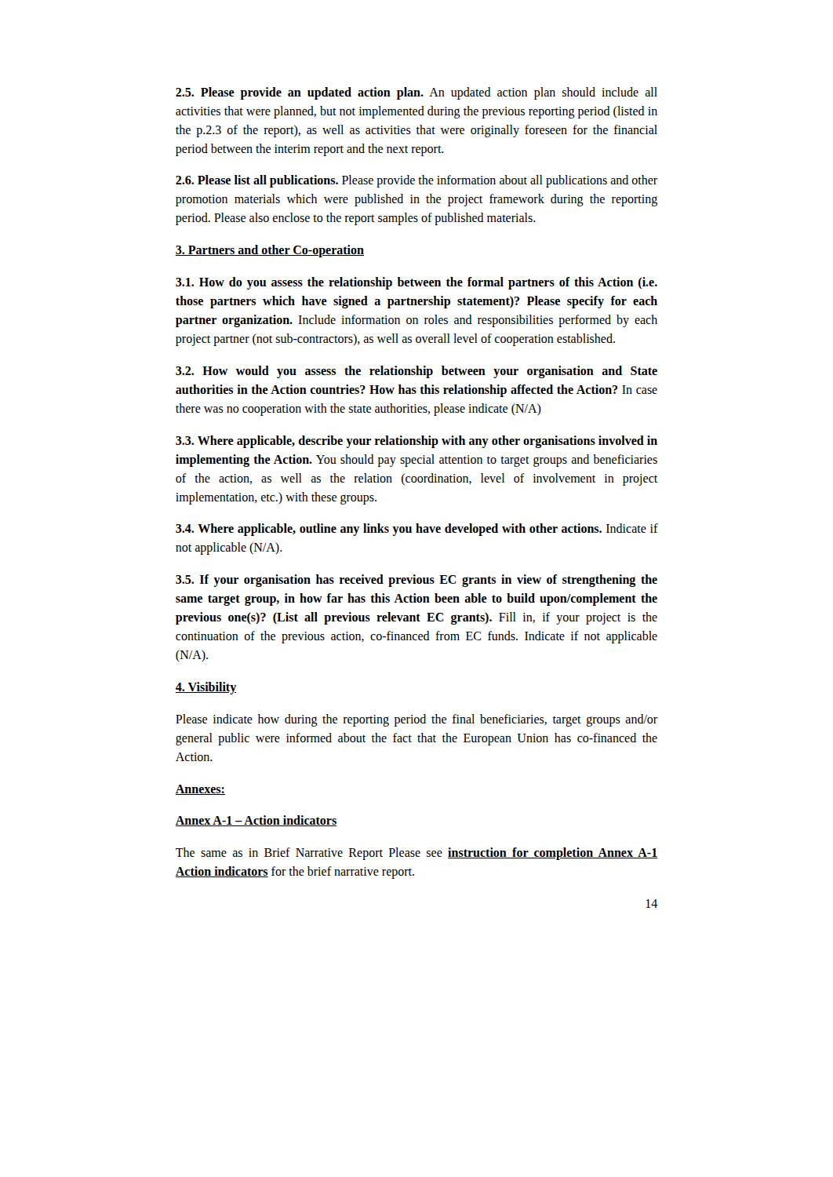2.5. Please provide an updated action plan. An updated action plan should include all activities that were planned, but not implemented during the previous reporting period (listed in the p.2.3 of the report), as well as activities that were originally foreseen for the financial period between the interim report and the next report.
2.6. Please list all publications. Please provide the information about all publications and other promotion materials which were published in the project framework during the reporting period. Please also enclose to the report samples of published materials.
3. Partners and other Co-operation
3.1. How do you assess the relationship between the formal partners of this Action (i.e. those partners which have signed a partnership statement)? Please specify for each partner organization. Include information on roles and responsibilities performed by each project partner (not sub-contractors), as well as overall level of cooperation established.
3.2. How would you assess the relationship between your organisation and State authorities in the Action countries? How has this relationship affected the Action? In case there was no cooperation with the state authorities, please indicate (N/A)
3.3. Where applicable, describe your relationship with any other organisations involved in implementing the Action. You should pay special attention to target groups and beneficiaries of the action, as well as the relation (coordination, level of involvement in project implementation, etc.) with these groups.
3.4. Where applicable, outline any links you have developed with other actions. Indicate if not applicable (N/A).
3.5. If your organisation has received previous EC grants in view of strengthening the same target group, in how far has this Action been able to build upon/complement the previous one(s)? (List all previous relevant EC grants). Fill in, if your project is the continuation of the previous action, co-financed from EC funds. Indicate if not applicable (N/A).
4. Visibility
Please indicate how during the reporting period the final beneficiaries, target groups and/or general public were informed about the fact that the European Union has co-financed the Action.
Annexes:
Annex A-1 – Action indicators
The same as in Brief Narrative Report Please see instruction for completion Annex A-1 Action indicators for the brief narrative report.
14